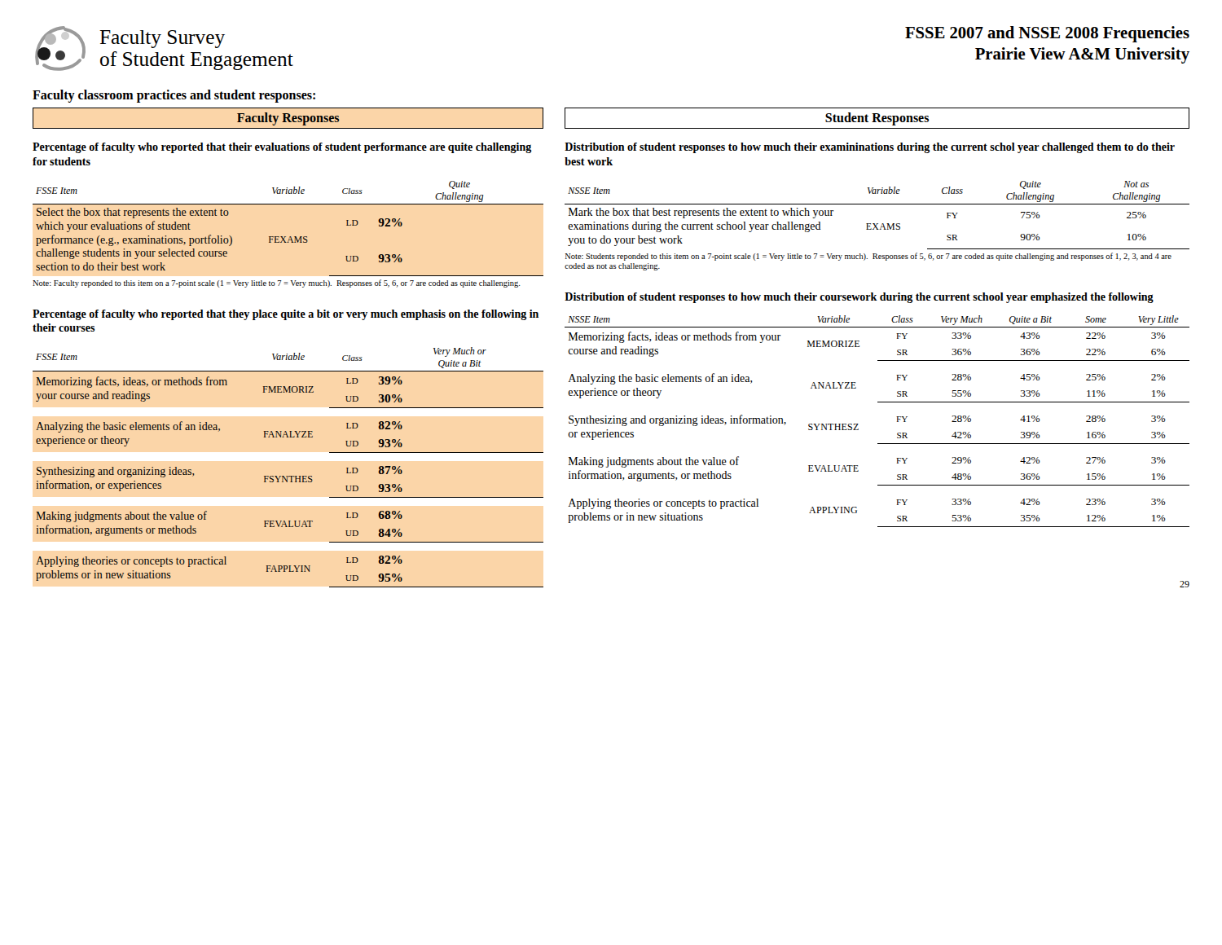Faculty Survey
of Student Engagement
FSSE 2007 and NSSE 2008 Frequencies
Prairie View A&M University
Faculty classroom practices and student responses:
Faculty Responses
Percentage of faculty who reported that their evaluations of student performance are quite challenging for students
| FSSE Item | Variable | Class | Quite Challenging |
| --- | --- | --- | --- |
| Select the box that represents the extent to which your evaluations of student performance (e.g., examinations, portfolio) challenge students in your selected course section to do their best work | FEXAMS | LD | 92% |
| UD | 93% |
Note: Faculty reponded to this item on a 7-point scale (1 = Very little to 7 = Very much). Responses of 5, 6, or 7 are coded as quite challenging.
Percentage of faculty who reported that they place quite a bit or very much emphasis on the following in their courses
| FSSE Item | Variable | Class | Very Much or Quite a Bit |
| --- | --- | --- | --- |
| Memorizing facts, ideas, or methods from your course and readings | FMEMORIZ | LD | 39% |
| UD | 30% |
| Analyzing the basic elements of an idea, experience or theory | FANALYZE | LD | 82% |
| UD | 93% |
| Synthesizing and organizing ideas, information, or experiences | FSYNTHES | LD | 87% |
| UD | 93% |
| Making judgments about the value of information, arguments or methods | FEVALUAT | LD | 68% |
| UD | 84% |
| Applying theories or concepts to practical problems or in new situations | FAPPLYIN | LD | 82% |
| UD | 95% |
Student Responses
Distribution of student responses to how much their examininations during the current schol year challenged them to do their best work
| NSSE Item | Variable | Class | Quite Challenging | Not as Challenging |
| --- | --- | --- | --- | --- |
| Mark the box that best represents the extent to which your examinations during the current school year challenged you to do your best work | EXAMS | FY | 75% | 25% |
| SR | 90% | 10% |
Note: Students reponded to this item on a 7-point scale (1 = Very little to 7 = Very much). Responses of 5, 6, or 7 are coded as quite challenging and responses of 1, 2, 3, and 4 are coded as not as challenging.
Distribution of student responses to how much their coursework during the current school year emphasized the following
| NSSE Item | Variable | Class | Very Much | Quite a Bit | Some | Very Little |
| --- | --- | --- | --- | --- | --- | --- |
| Memorizing facts, ideas or methods from your course and readings | MEMORIZE | FY | 33% | 43% | 22% | 3% |
| SR | 36% | 36% | 22% | 6% |
| Analyzing the basic elements of an idea, experience or theory | ANALYZE | FY | 28% | 45% | 25% | 2% |
| SR | 55% | 33% | 11% | 1% |
| Synthesizing and organizing ideas, information, or experiences | SYNTHESZ | FY | 28% | 41% | 28% | 3% |
| SR | 42% | 39% | 16% | 3% |
| Making judgments about the value of information, arguments, or methods | EVALUATE | FY | 29% | 42% | 27% | 3% |
| SR | 48% | 36% | 15% | 1% |
| Applying theories or concepts to practical problems or in new situations | APPLYING | FY | 33% | 42% | 23% | 3% |
| SR | 53% | 35% | 12% | 1% |
29